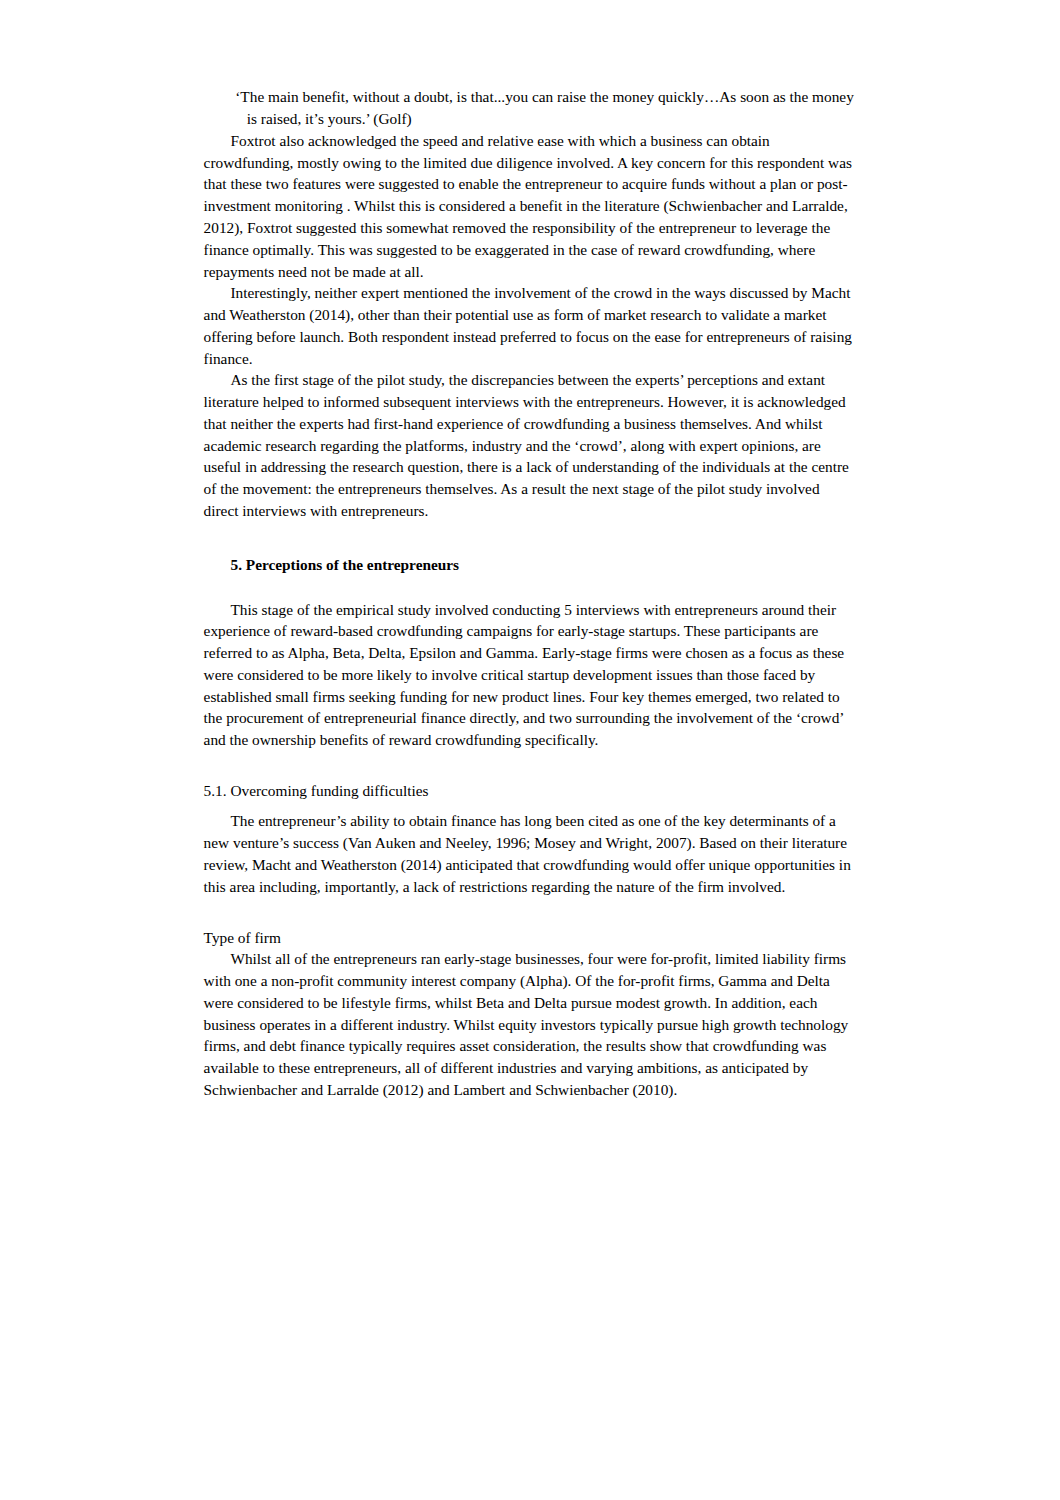‘The main benefit, without a doubt, is that...you can raise the money quickly…As soon as the money is raised, it’s yours.’ (Golf)
Foxtrot also acknowledged the speed and relative ease with which a business can obtain crowdfunding, mostly owing to the limited due diligence involved. A key concern for this respondent was that these two features were suggested to enable the entrepreneur to acquire funds without a plan or post-investment monitoring . Whilst this is considered a benefit in the literature (Schwienbacher and Larralde, 2012), Foxtrot suggested this somewhat removed the responsibility of the entrepreneur to leverage the finance optimally. This was suggested to be exaggerated in the case of reward crowdfunding, where repayments need not be made at all.
Interestingly, neither expert mentioned the involvement of the crowd in the ways discussed by Macht and Weatherston (2014), other than their potential use as form of market research to validate a market offering before launch. Both respondent instead preferred to focus on the ease for entrepreneurs of raising finance.
As the first stage of the pilot study, the discrepancies between the experts’ perceptions and extant literature helped to informed subsequent interviews with the entrepreneurs. However, it is acknowledged that neither the experts had first-hand experience of crowdfunding a business themselves. And whilst academic research regarding the platforms, industry and the ‘crowd’, along with expert opinions, are useful in addressing the research question, there is a lack of understanding of the individuals at the centre of the movement: the entrepreneurs themselves. As a result the next stage of the pilot study involved direct interviews with entrepreneurs.
5. Perceptions of the entrepreneurs
This stage of the empirical study involved conducting 5 interviews with entrepreneurs around their experience of reward-based crowdfunding campaigns for early-stage startups. These participants are referred to as Alpha, Beta, Delta, Epsilon and Gamma. Early-stage firms were chosen as a focus as these were considered to be more likely to involve critical startup development issues than those faced by established small firms seeking funding for new product lines. Four key themes emerged, two related to the procurement of entrepreneurial finance directly, and two surrounding the involvement of the ‘crowd’ and the ownership benefits of reward crowdfunding specifically.
5.1. Overcoming funding difficulties
The entrepreneur’s ability to obtain finance has long been cited as one of the key determinants of a new venture’s success (Van Auken and Neeley, 1996; Mosey and Wright, 2007). Based on their literature review, Macht and Weatherston (2014) anticipated that crowdfunding would offer unique opportunities in this area including, importantly, a lack of restrictions regarding the nature of the firm involved.
Type of firm
Whilst all of the entrepreneurs ran early-stage businesses, four were for-profit, limited liability firms with one a non-profit community interest company (Alpha). Of the for-profit firms, Gamma and Delta were considered to be lifestyle firms, whilst Beta and Delta pursue modest growth. In addition, each business operates in a different industry. Whilst equity investors typically pursue high growth technology firms, and debt finance typically requires asset consideration, the results show that crowdfunding was available to these entrepreneurs, all of different industries and varying ambitions, as anticipated by Schwienbacher and Larralde (2012) and Lambert and Schwienbacher (2010).